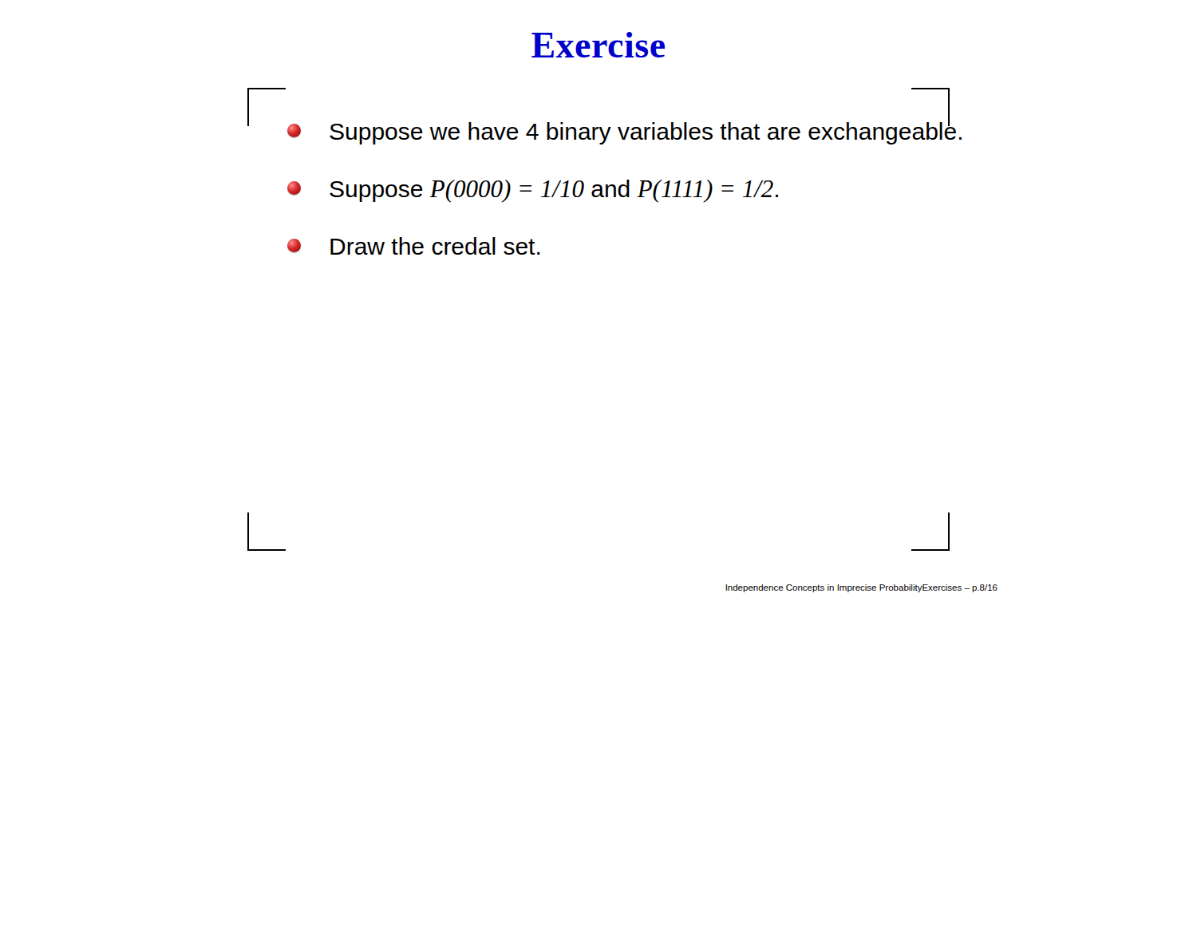Exercise
Suppose we have 4 binary variables that are exchangeable.
Suppose P(0000) = 1/10 and P(1111) = 1/2.
Draw the credal set.
Independence Concepts in Imprecise ProbabilityExercises – p.8/16